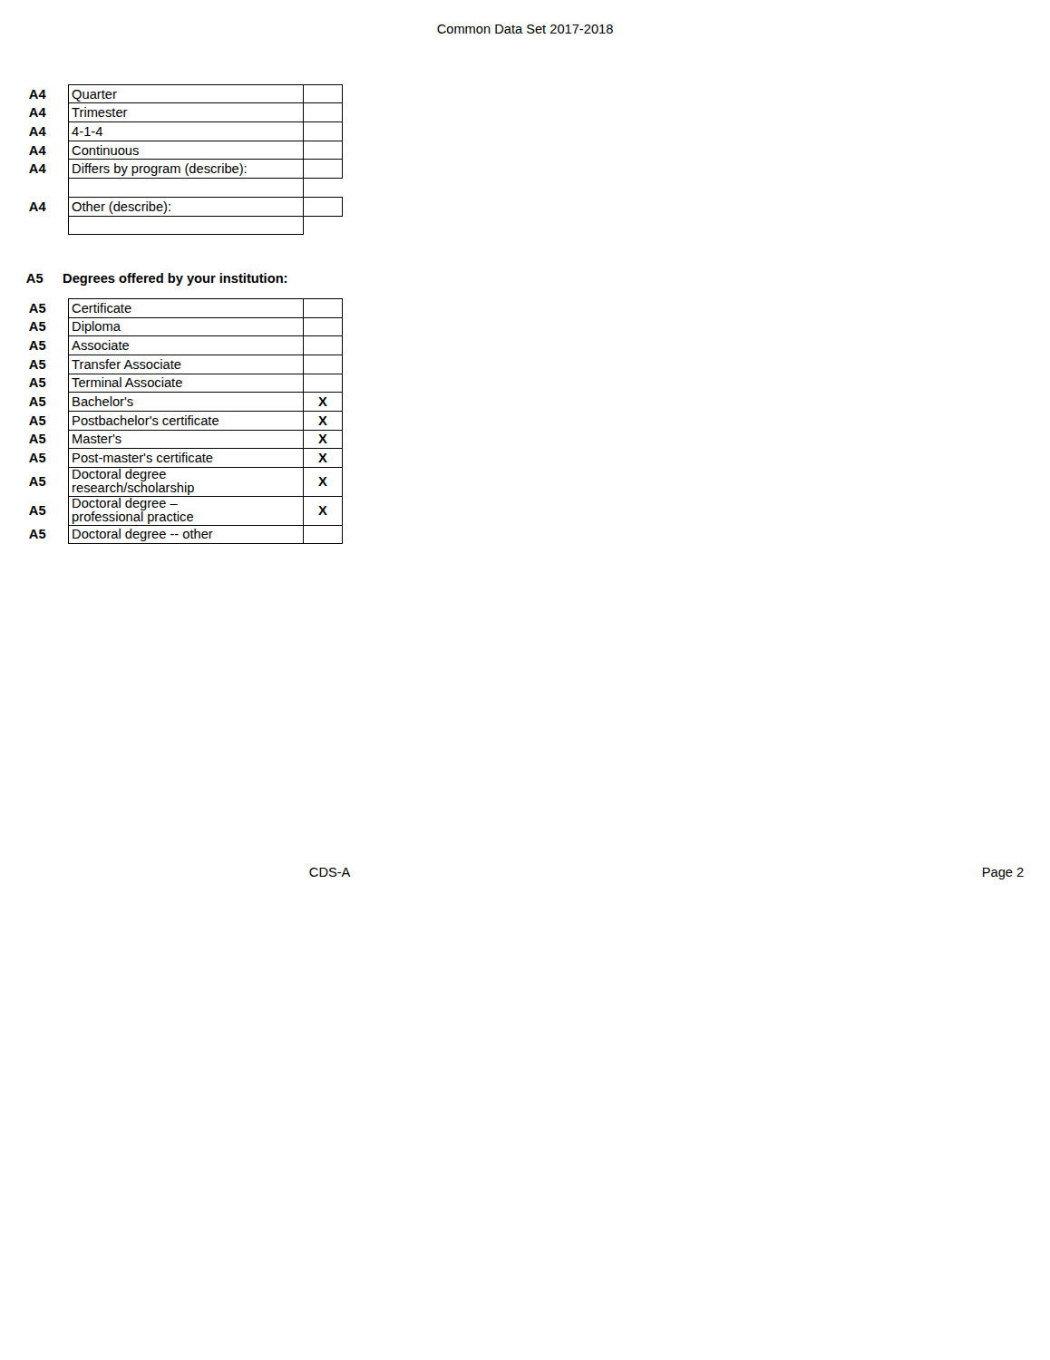Common Data Set 2017-2018
| A4 | Quarter | |
| A4 | Trimester | |
| A4 | 4-1-4 | |
| A4 | Continuous | |
| A4 | Differs by program (describe): | |
| A4 | Other (describe): | |
A5 Degrees offered by your institution:
| A5 | Certificate | |
| A5 | Diploma | |
| A5 | Associate | |
| A5 | Transfer Associate | |
| A5 | Terminal Associate | |
| A5 | Bachelor's | X |
| A5 | Postbachelor's certificate | X |
| A5 | Master's | X |
| A5 | Post-master's certificate | X |
| A5 | Doctoral degree research/scholarship | X |
| A5 | Doctoral degree – professional practice | X |
| A5 | Doctoral degree -- other | |
CDS-A Page 2